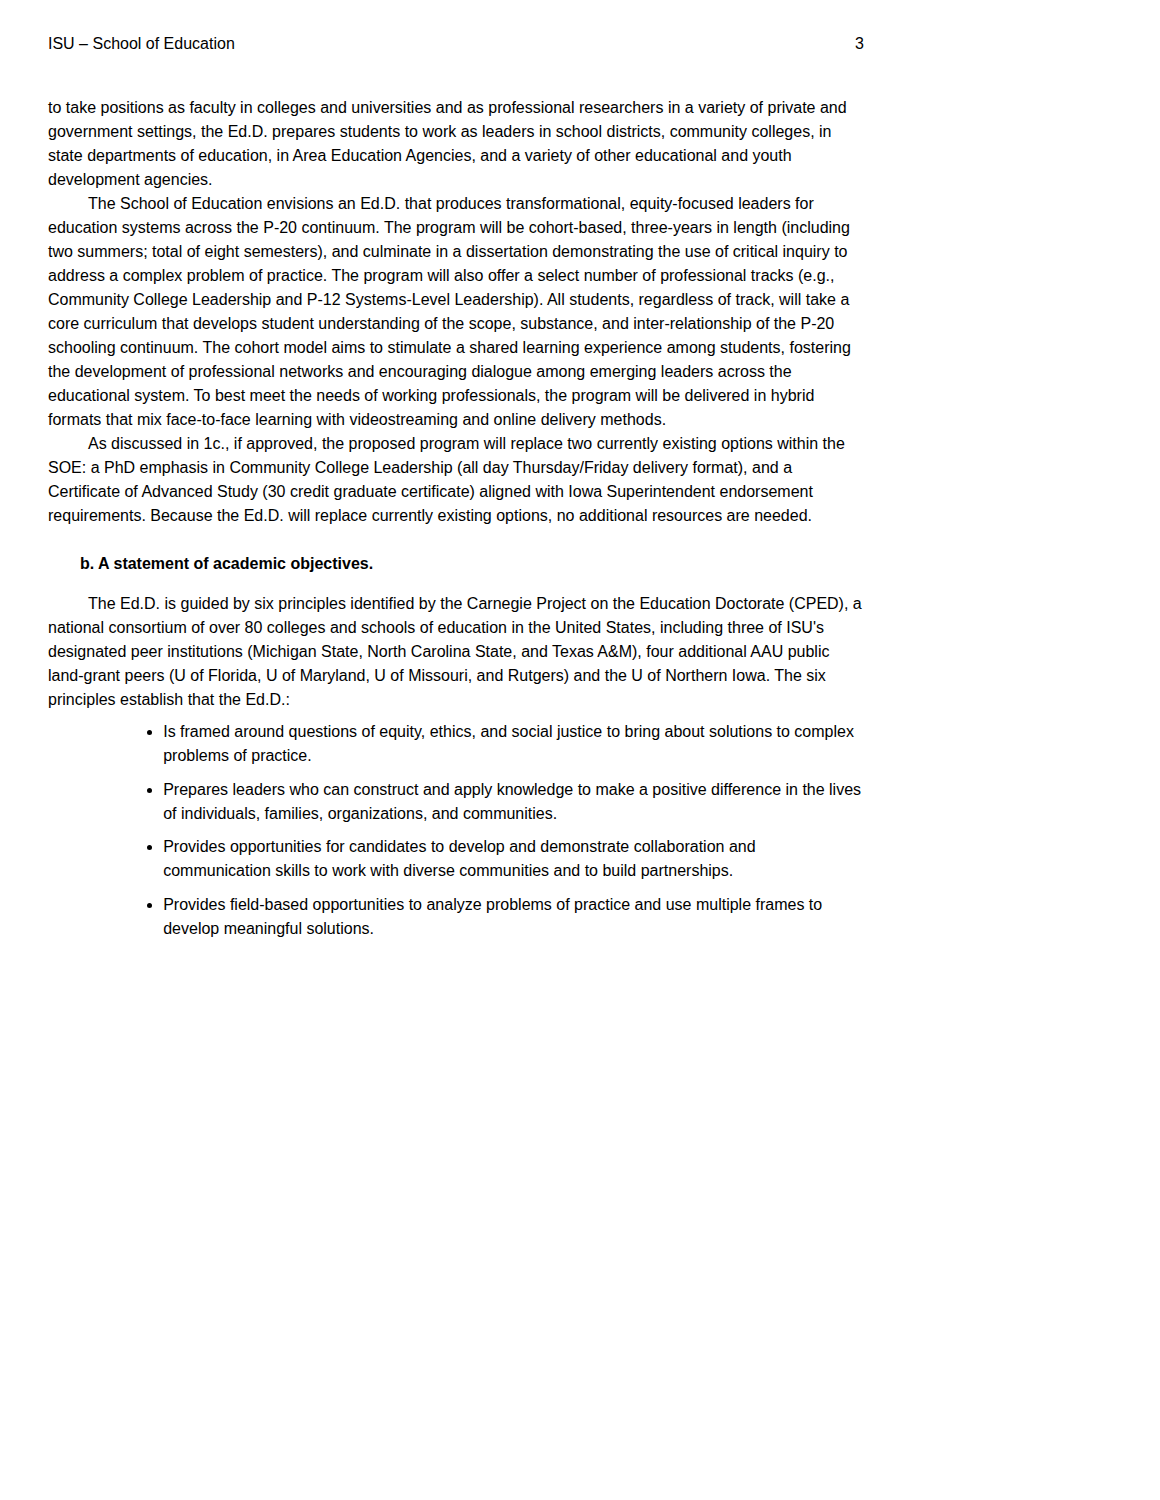ISU – School of Education 3
to take positions as faculty in colleges and universities and as professional researchers in a variety of private and government settings, the Ed.D. prepares students to work as leaders in school districts, community colleges, in state departments of education, in Area Education Agencies, and a variety of other educational and youth development agencies.
The School of Education envisions an Ed.D. that produces transformational, equity-focused leaders for education systems across the P-20 continuum. The program will be cohort-based, three-years in length (including two summers; total of eight semesters), and culminate in a dissertation demonstrating the use of critical inquiry to address a complex problem of practice. The program will also offer a select number of professional tracks (e.g., Community College Leadership and P-12 Systems-Level Leadership). All students, regardless of track, will take a core curriculum that develops student understanding of the scope, substance, and inter-relationship of the P-20 schooling continuum. The cohort model aims to stimulate a shared learning experience among students, fostering the development of professional networks and encouraging dialogue among emerging leaders across the educational system. To best meet the needs of working professionals, the program will be delivered in hybrid formats that mix face-to-face learning with videostreaming and online delivery methods.
As discussed in 1c., if approved, the proposed program will replace two currently existing options within the SOE: a PhD emphasis in Community College Leadership (all day Thursday/Friday delivery format), and a Certificate of Advanced Study (30 credit graduate certificate) aligned with Iowa Superintendent endorsement requirements. Because the Ed.D. will replace currently existing options, no additional resources are needed.
b. A statement of academic objectives.
The Ed.D. is guided by six principles identified by the Carnegie Project on the Education Doctorate (CPED), a national consortium of over 80 colleges and schools of education in the United States, including three of ISU's designated peer institutions (Michigan State, North Carolina State, and Texas A&M), four additional AAU public land-grant peers (U of Florida, U of Maryland, U of Missouri, and Rutgers) and the U of Northern Iowa. The six principles establish that the Ed.D.:
Is framed around questions of equity, ethics, and social justice to bring about solutions to complex problems of practice.
Prepares leaders who can construct and apply knowledge to make a positive difference in the lives of individuals, families, organizations, and communities.
Provides opportunities for candidates to develop and demonstrate collaboration and communication skills to work with diverse communities and to build partnerships.
Provides field-based opportunities to analyze problems of practice and use multiple frames to develop meaningful solutions.